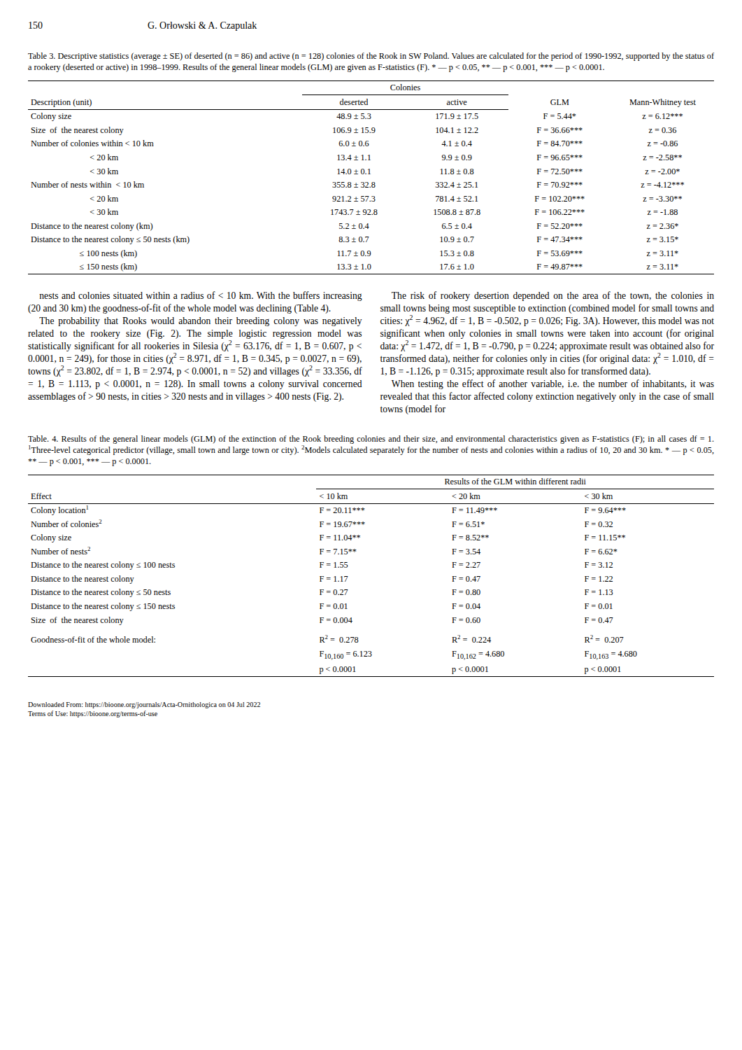150 G. Orłowski & A. Czapulak
Table 3. Descriptive statistics (average ± SE) of deserted (n = 86) and active (n = 128) colonies of the Rook in SW Poland. Values are calculated for the period of 1990-1992, supported by the status of a rookery (deserted or active) in 1998–1999. Results of the general linear models (GLM) are given as F-statistics (F). * — p < 0.05, ** — p < 0.001, *** — p < 0.0001.
| | Colonies | GLM | Mann-Whitney test |
| Description (unit) | deserted | active |
| Colony size | 48.9 ± 5.3 | 171.9 ± 17.5 | F = 5.44* | z = 6.12*** |
| Size of the nearest colony | 106.9 ± 15.9 | 104.1 ± 12.2 | F = 36.66*** | z = 0.36 |
| Number of colonies within < 10 km | 6.0 ± 0.6 | 4.1 ± 0.4 | F = 84.70*** | z = -0.86 |
| < 20 km | 13.4 ± 1.1 | 9.9 ± 0.9 | F = 96.65*** | z = -2.58** |
| < 30 km | 14.0 ± 0.1 | 11.8 ± 0.8 | F = 72.50*** | z = -2.00* |
| Number of nests within < 10 km | 355.8 ± 32.8 | 332.4 ± 25.1 | F = 70.92*** | z = -4.12*** |
| < 20 km | 921.2 ± 57.3 | 781.4 ± 52.1 | F = 102.20*** | z = -3.30** |
| < 30 km | 1743.7 ± 92.8 | 1508.8 ± 87.8 | F = 106.22*** | z = -1.88 |
| Distance to the nearest colony (km) | 5.2 ± 0.4 | 6.5 ± 0.4 | F = 52.20*** | z = 2.36* |
| Distance to the nearest colony ≤ 50 nests (km) | 8.3 ± 0.7 | 10.9 ± 0.7 | F = 47.34*** | z = 3.15* |
| ≤ 100 nests (km) | 11.7 ± 0.9 | 15.3 ± 0.8 | F = 53.69*** | z = 3.11* |
| ≤ 150 nests (km) | 13.3 ± 1.0 | 17.6 ± 1.0 | F = 49.87*** | z = 3.11* |
nests and colonies situated within a radius of < 10 km. With the buffers increasing (20 and 30 km) the goodness-of-fit of the whole model was declining (Table 4).
The probability that Rooks would abandon their breeding colony was negatively related to the rookery size (Fig. 2). The simple logistic regression model was statistically significant for all rookeries in Silesia (χ2 = 63.176, df = 1, B = 0.607, p < 0.0001, n = 249), for those in cities (χ2 = 8.971, df = 1, B = 0.345, p = 0.0027, n = 69), towns (χ2 = 23.802, df = 1, B = 2.974, p < 0.0001, n = 52) and villages (χ2 = 33.356, df = 1, B = 1.113, p < 0.0001, n = 128). In small towns a colony survival concerned assemblages of > 90 nests, in cities > 320 nests and in villages > 400 nests (Fig. 2).
The risk of rookery desertion depended on the area of the town, the colonies in small towns being most susceptible to extinction (combined model for small towns and cities: χ2 = 4.962, df = 1, B = -0.502, p = 0.026; Fig. 3A). However, this model was not significant when only colonies in small towns were taken into account (for original data: χ2 = 1.472, df = 1, B = -0.790, p = 0.224; approximate result was obtained also for transformed data), neither for colonies only in cities (for original data: χ2 = 1.010, df = 1, B = -1.126, p = 0.315; approximate result also for transformed data).
When testing the effect of another variable, i.e. the number of inhabitants, it was revealed that this factor affected colony extinction negatively only in the case of small towns (model for
Table. 4. Results of the general linear models (GLM) of the extinction of the Rook breeding colonies and their size, and environmental characteristics given as F-statistics (F); in all cases df = 1. 1Three-level categorical predictor (village, small town and large town or city). 2Models calculated separately for the number of nests and colonies within a radius of 10, 20 and 30 km. * — p < 0.05, ** — p < 0.001, *** — p < 0.0001.
| | Results of the GLM within different radii |
| Effect | < 10 km | < 20 km | < 30 km |
| Colony location 1 | F = 20.11*** | F = 11.49*** | F = 9.64*** |
| Number of colonies 2 | F = 19.67*** | F = 6.51* | F = 0.32 |
| Colony size | F = 11.04** | F = 8.52** | F = 11.15** |
| Number of nests 2 | F = 7.15** | F = 3.54 | F = 6.62* |
| Distance to the nearest colony ≤ 100 nests | F = 1.55 | F = 2.27 | F = 3.12 |
| Distance to the nearest colony | F = 1.17 | F = 0.47 | F = 1.22 |
| Distance to the nearest colony ≤ 50 nests | F = 0.27 | F = 0.80 | F = 1.13 |
| Distance to the nearest colony ≤ 150 nests | F = 0.01 | F = 0.04 | F = 0.01 |
| Size of the nearest colony | F = 0.004 | F = 0.60 | F = 0.47 |
| Goodness-of-fit of the whole model: | R 2 = 0.278 | R 2 = 0.224 | R 2 = 0.207 |
| | F 10,160 = 6.123 | F 10,162 = 4.680 | F 10,163 = 4.680 |
| | p < 0.0001 | p < 0.0001 | p < 0.0001 |
Downloaded From: https://bioone.org/journals/Acta-Ornithologica on 04 Jul 2022
Terms of Use: https://bioone.org/terms-of-use